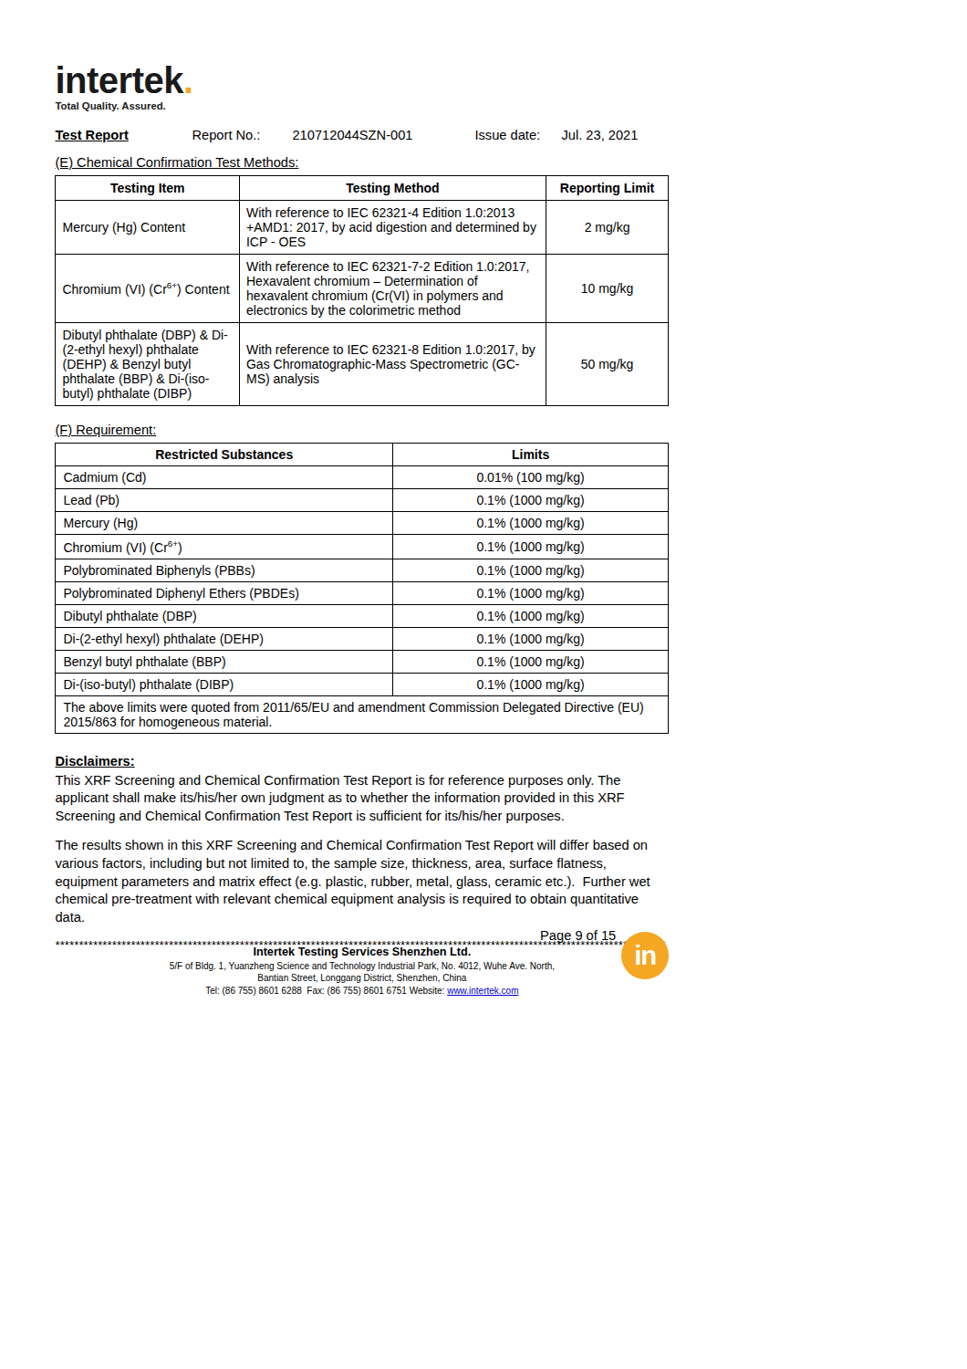intertek.
Total Quality. Assured.
Test Report Report No.: 210712044SZN-001 Issue date: Jul. 23, 2021
(E) Chemical Confirmation Test Methods:
| Testing Item | Testing Method | Reporting Limit |
| --- | --- | --- |
| Mercury (Hg) Content | With reference to IEC 62321-4 Edition 1.0:2013 +AMD1: 2017, by acid digestion and determined by ICP - OES | 2 mg/kg |
| Chromium (VI) (Cr 6+ ) Content | With reference to IEC 62321-7-2 Edition 1.0:2017, Hexavalent chromium – Determination of hexavalent chromium (Cr(VI) in polymers and electronics by the colorimetric method | 10 mg/kg |
| Dibutyl phthalate (DBP) & Di-(2-ethyl hexyl) phthalate (DEHP) & Benzyl butyl phthalate (BBP) & Di-(iso-butyl) phthalate (DIBP) | With reference to IEC 62321-8 Edition 1.0:2017, by Gas Chromatographic-Mass Spectrometric (GC-MS) analysis | 50 mg/kg |
(F) Requirement:
| Restricted Substances | Limits |
| --- | --- |
| Cadmium (Cd) | 0.01% (100 mg/kg) |
| Lead (Pb) | 0.1% (1000 mg/kg) |
| Mercury (Hg) | 0.1% (1000 mg/kg) |
| Chromium (VI) (Cr 6+ ) | 0.1% (1000 mg/kg) |
| Polybrominated Biphenyls (PBBs) | 0.1% (1000 mg/kg) |
| Polybrominated Diphenyl Ethers (PBDEs) | 0.1% (1000 mg/kg) |
| Dibutyl phthalate (DBP) | 0.1% (1000 mg/kg) |
| Di-(2-ethyl hexyl) phthalate (DEHP) | 0.1% (1000 mg/kg) |
| Benzyl butyl phthalate (BBP) | 0.1% (1000 mg/kg) |
| Di-(iso-butyl) phthalate (DIBP) | 0.1% (1000 mg/kg) |
| The above limits were quoted from 2011/65/EU and amendment Commission Delegated Directive (EU) 2015/863 for homogeneous material. |
Disclaimers:
This XRF Screening and Chemical Confirmation Test Report is for reference purposes only. The applicant shall make its/his/her own judgment as to whether the information provided in this XRF Screening and Chemical Confirmation Test Report is sufficient for its/his/her purposes.
The results shown in this XRF Screening and Chemical Confirmation Test Report will differ based on various factors, including but not limited to, the sample size, thickness, area, surface flatness, equipment parameters and matrix effect (e.g. plastic, rubber, metal, glass, ceramic etc.). Further wet chemical pre-treatment with relevant chemical equipment analysis is required to obtain quantitative data.
*********************************************************************************************************************************
Page 9 of 15
Intertek Testing Services Shenzhen Ltd.
5/F of Bldg. 1, Yuanzheng Science and Technology Industrial Park, No. 4012, Wuhe Ave. North,
Bantian Street, Longgang District, Shenzhen, China
Tel: (86 755) 8601 6288 Fax: (86 755) 8601 6751 Website: www.intertek.com
in